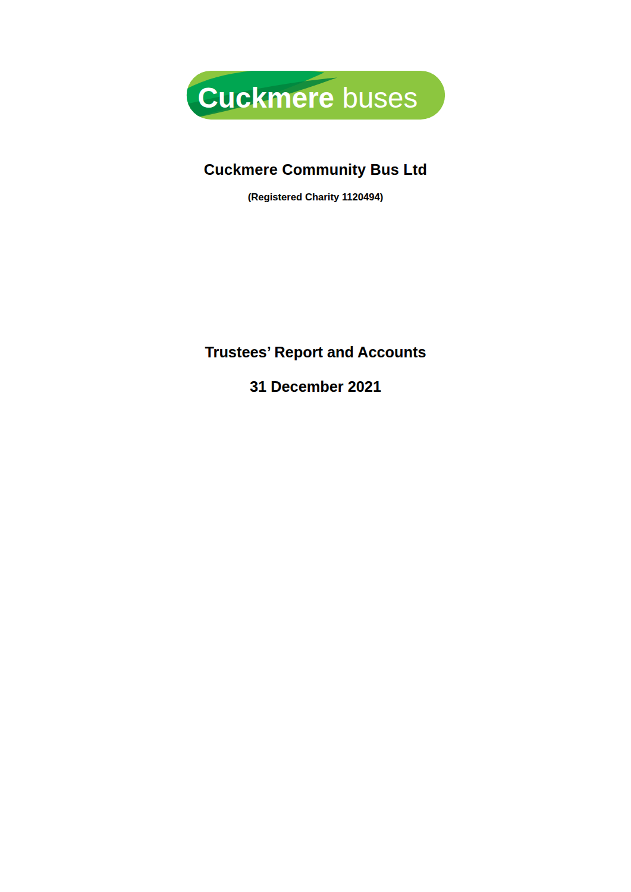Cuckmere buses
Cuckmere Community Bus Ltd
(Registered Charity 1120494)
Trustees’ Report and Accounts
31 December 2021